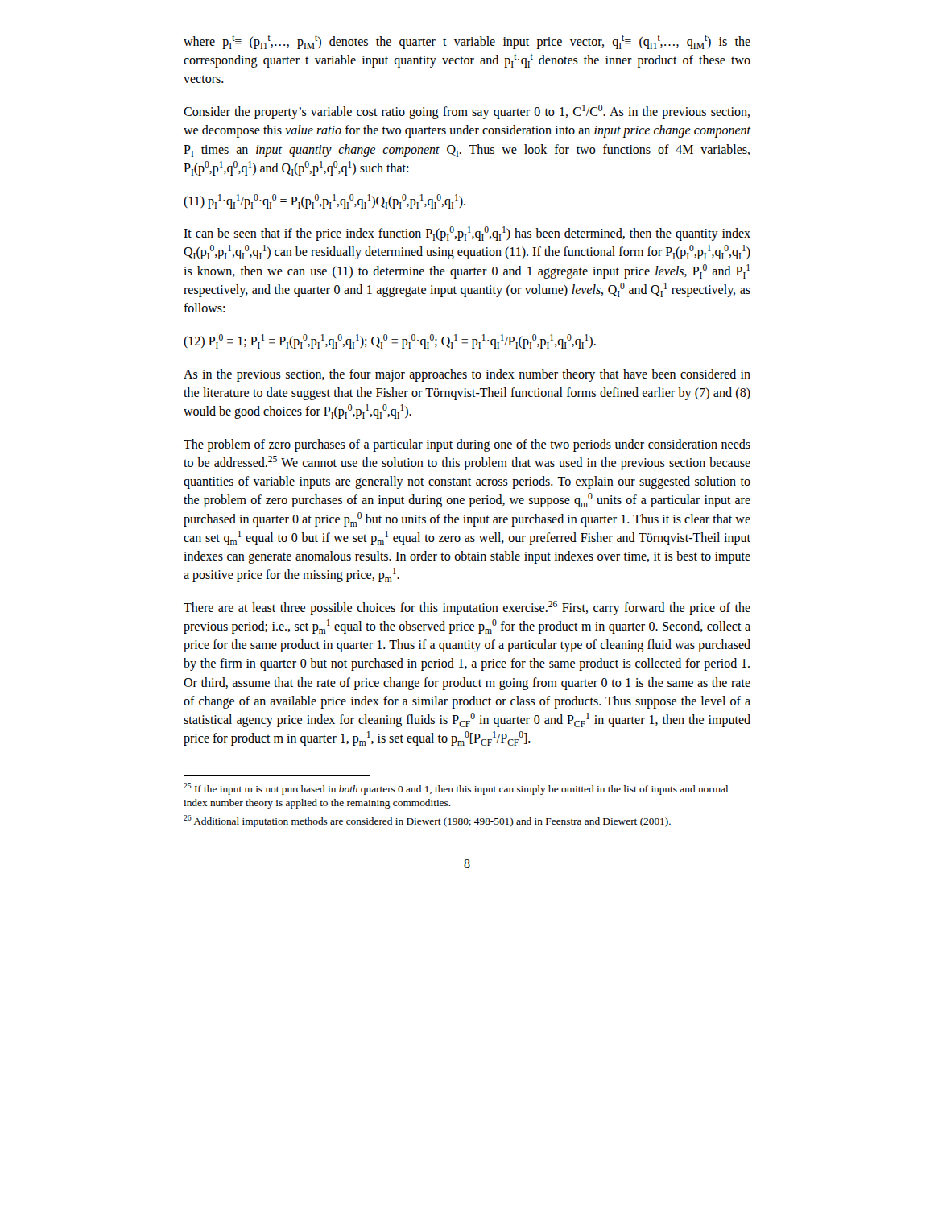where pIt≡ (pI1t,…, pIMt) denotes the quarter t variable input price vector, qIt≡ (qI1t,…, qIMt) is the corresponding quarter t variable input quantity vector and pIt·qIt denotes the inner product of these two vectors.
Consider the property’s variable cost ratio going from say quarter 0 to 1, C1/C0. As in the previous section, we decompose this value ratio for the two quarters under consideration into an input price change component PI times an input quantity change component QI. Thus we look for two functions of 4M variables, PI(p0,p1,q0,q1) and QI(p0,p1,q0,q1) such that:
(11) pI1·qI1/pI0·qI0 = PI(pI0,pI1,qI0,qI1)QI(pI0,pI1,qI0,qI1).
It can be seen that if the price index function PI(pI0,pI1,qI0,qI1) has been determined, then the quantity index QI(pI0,pI1,qI0,qI1) can be residually determined using equation (11). If the functional form for PI(pI0,pI1,qI0,qI1) is known, then we can use (11) to determine the quarter 0 and 1 aggregate input price levels, PI0 and PI1 respectively, and the quarter 0 and 1 aggregate input quantity (or volume) levels, QI0 and QI1 respectively, as follows:
(12) PI0 ≡ 1; PI1 ≡ PI(pI0,pI1,qI0,qI1); QI0 ≡ pI0·qI0; QI1 ≡ pI1·qI1/PI(pI0,pI1,qI0,qI1).
As in the previous section, the four major approaches to index number theory that have been considered in the literature to date suggest that the Fisher or Törnqvist-Theil functional forms defined earlier by (7) and (8) would be good choices for PI(pI0,pI1,qI0,qI1).
The problem of zero purchases of a particular input during one of the two periods under consideration needs to be addressed.25 We cannot use the solution to this problem that was used in the previous section because quantities of variable inputs are generally not constant across periods. To explain our suggested solution to the problem of zero purchases of an input during one period, we suppose qm0 units of a particular input are purchased in quarter 0 at price pm0 but no units of the input are purchased in quarter 1. Thus it is clear that we can set qm1 equal to 0 but if we set pm1 equal to zero as well, our preferred Fisher and Törnqvist-Theil input indexes can generate anomalous results. In order to obtain stable input indexes over time, it is best to impute a positive price for the missing price, pm1.
There are at least three possible choices for this imputation exercise.26 First, carry forward the price of the previous period; i.e., set pm1 equal to the observed price pm0 for the product m in quarter 0. Second, collect a price for the same product in quarter 1. Thus if a quantity of a particular type of cleaning fluid was purchased by the firm in quarter 0 but not purchased in period 1, a price for the same product is collected for period 1. Or third, assume that the rate of price change for product m going from quarter 0 to 1 is the same as the rate of change of an available price index for a similar product or class of products. Thus suppose the level of a statistical agency price index for cleaning fluids is PCF0 in quarter 0 and PCF1 in quarter 1, then the imputed price for product m in quarter 1, pm1, is set equal to pm0[PCF1/PCF0].
25 If the input m is not purchased in both quarters 0 and 1, then this input can simply be omitted in the list of inputs and normal index number theory is applied to the remaining commodities.
26 Additional imputation methods are considered in Diewert (1980; 498-501) and in Feenstra and Diewert (2001).
8